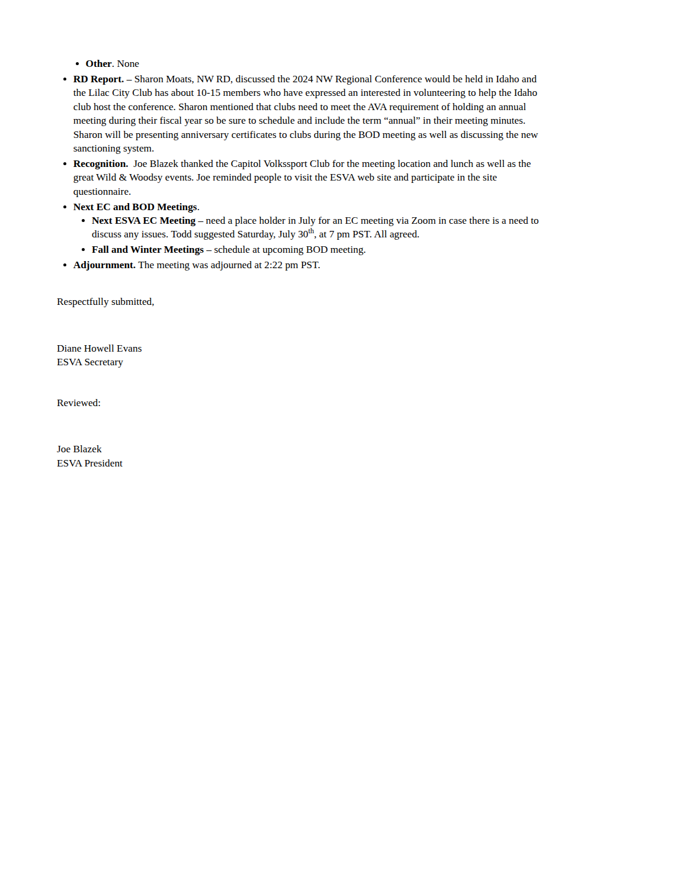Other. None
RD Report. – Sharon Moats, NW RD, discussed the 2024 NW Regional Conference would be held in Idaho and the Lilac City Club has about 10-15 members who have expressed an interested in volunteering to help the Idaho club host the conference. Sharon mentioned that clubs need to meet the AVA requirement of holding an annual meeting during their fiscal year so be sure to schedule and include the term “annual” in their meeting minutes. Sharon will be presenting anniversary certificates to clubs during the BOD meeting as well as discussing the new sanctioning system.
Recognition. Joe Blazek thanked the Capitol Volkssport Club for the meeting location and lunch as well as the great Wild & Woodsy events. Joe reminded people to visit the ESVA web site and participate in the site questionnaire.
Next EC and BOD Meetings.
Next ESVA EC Meeting – need a place holder in July for an EC meeting via Zoom in case there is a need to discuss any issues. Todd suggested Saturday, July 30th, at 7 pm PST. All agreed.
Fall and Winter Meetings – schedule at upcoming BOD meeting.
Adjournment. The meeting was adjourned at 2:22 pm PST.
Respectfully submitted,
Diane Howell Evans
ESVA Secretary
Reviewed:
Joe Blazek
ESVA President